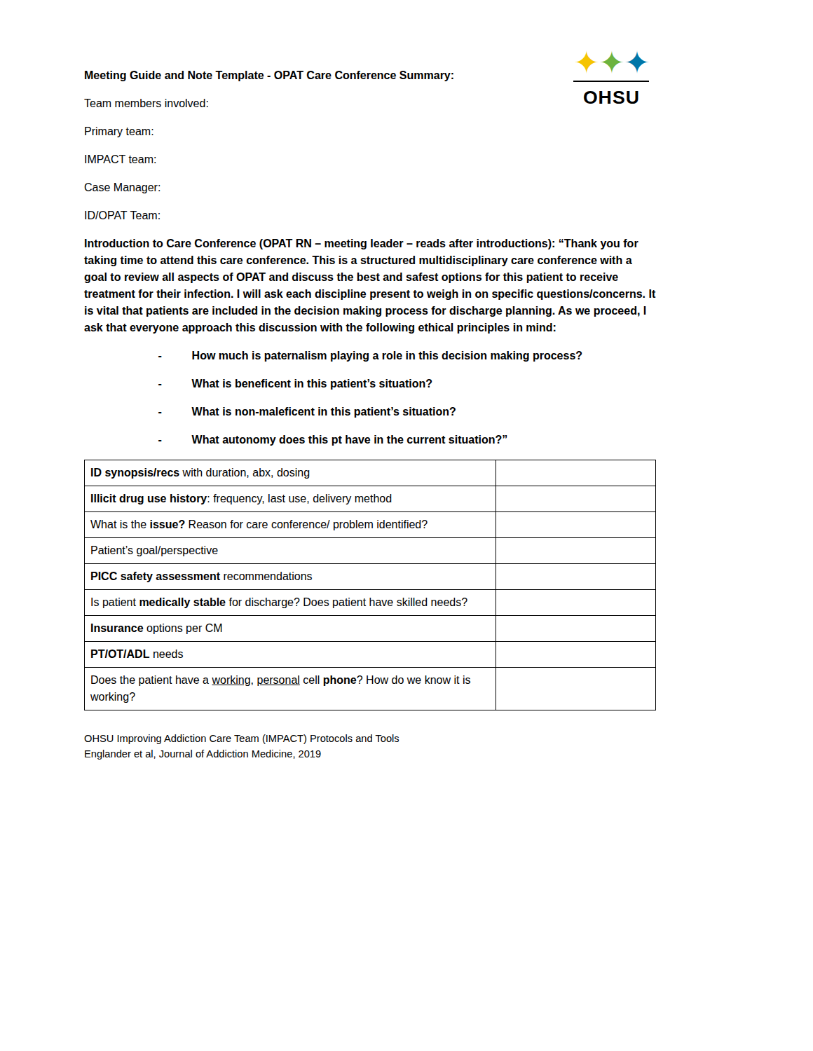✦✦✦
OHSU
Meeting Guide and Note Template - OPAT Care Conference Summary:
Team members involved:
Primary team:
IMPACT team:
Case Manager:
ID/OPAT Team:
Introduction to Care Conference (OPAT RN – meeting leader – reads after introductions): “Thank you for taking time to attend this care conference. This is a structured multidisciplinary care conference with a goal to review all aspects of OPAT and discuss the best and safest options for this patient to receive treatment for their infection. I will ask each discipline present to weigh in on specific questions/concerns. It is vital that patients are included in the decision making process for discharge planning. As we proceed, I ask that everyone approach this discussion with the following ethical principles in mind:
How much is paternalism playing a role in this decision making process?
What is beneficent in this patient’s situation?
What is non-maleficent in this patient’s situation?
What autonomy does this pt have in the current situation?”
| ID synopsis/recs with duration, abx, dosing | |
| Illicit drug use history : frequency, last use, delivery method | |
| What is the issue? Reason for care conference/ problem identified? | |
| Patient’s goal/perspective | |
| PICC safety assessment recommendations | |
| Is patient medically stable for discharge? Does patient have skilled needs? | |
| Insurance options per CM | |
| PT/OT/ADL needs | |
| Does the patient have a working , personal cell phone ? How do we know it is working? | |
OHSU Improving Addiction Care Team (IMPACT) Protocols and Tools
Englander et al, Journal of Addiction Medicine, 2019